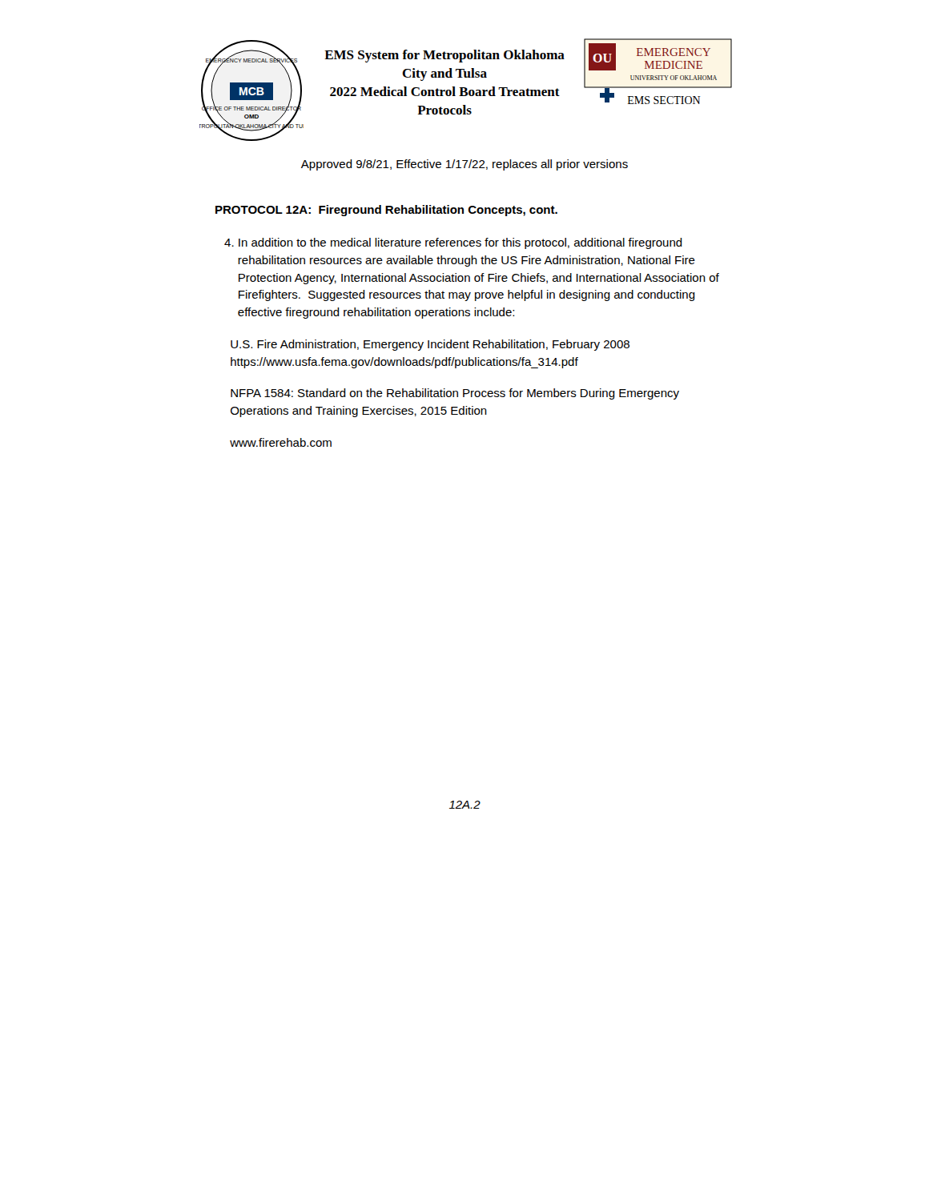EMS System for Metropolitan Oklahoma City and Tulsa
2022 Medical Control Board Treatment Protocols
Approved 9/8/21, Effective 1/17/22, replaces all prior versions
PROTOCOL 12A: Fireground Rehabilitation Concepts, cont.
In addition to the medical literature references for this protocol, additional fireground rehabilitation resources are available through the US Fire Administration, National Fire Protection Agency, International Association of Fire Chiefs, and International Association of Firefighters. Suggested resources that may prove helpful in designing and conducting effective fireground rehabilitation operations include:
U.S. Fire Administration, Emergency Incident Rehabilitation, February 2008
https://www.usfa.fema.gov/downloads/pdf/publications/fa_314.pdf
NFPA 1584: Standard on the Rehabilitation Process for Members During Emergency Operations and Training Exercises, 2015 Edition
www.firerehab.com
12A.2